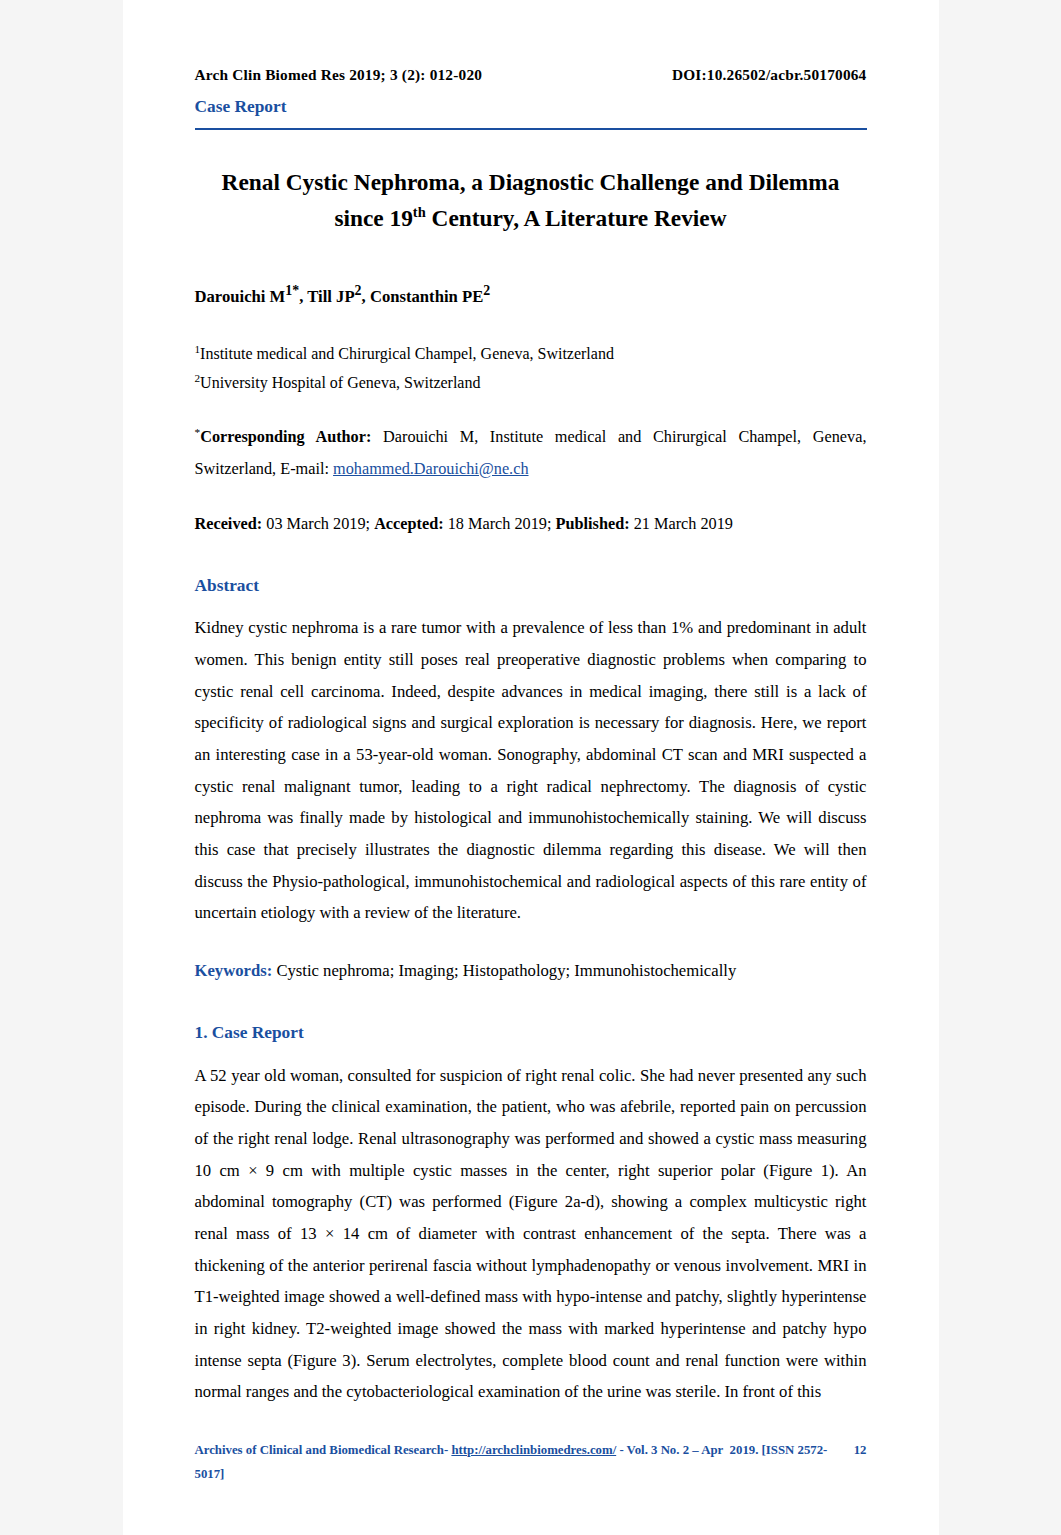Arch Clin Biomed Res 2019; 3 (2): 012-020 DOI:10.26502/acbr.50170064
Case Report
Renal Cystic Nephroma, a Diagnostic Challenge and Dilemma since 19th Century, A Literature Review
Darouichi M1*, Till JP2, Constanthin PE2
1Institute medical and Chirurgical Champel, Geneva, Switzerland
2University Hospital of Geneva, Switzerland
*Corresponding Author: Darouichi M, Institute medical and Chirurgical Champel, Geneva, Switzerland, E-mail: mohammed.Darouichi@ne.ch
Received: 03 March 2019; Accepted: 18 March 2019; Published: 21 March 2019
Abstract
Kidney cystic nephroma is a rare tumor with a prevalence of less than 1% and predominant in adult women. This benign entity still poses real preoperative diagnostic problems when comparing to cystic renal cell carcinoma. Indeed, despite advances in medical imaging, there still is a lack of specificity of radiological signs and surgical exploration is necessary for diagnosis. Here, we report an interesting case in a 53-year-old woman. Sonography, abdominal CT scan and MRI suspected a cystic renal malignant tumor, leading to a right radical nephrectomy. The diagnosis of cystic nephroma was finally made by histological and immunohistochemically staining. We will discuss this case that precisely illustrates the diagnostic dilemma regarding this disease. We will then discuss the Physio-pathological, immunohistochemical and radiological aspects of this rare entity of uncertain etiology with a review of the literature.
Keywords: Cystic nephroma; Imaging; Histopathology; Immunohistochemically
1. Case Report
A 52 year old woman, consulted for suspicion of right renal colic. She had never presented any such episode. During the clinical examination, the patient, who was afebrile, reported pain on percussion of the right renal lodge. Renal ultrasonography was performed and showed a cystic mass measuring 10 cm × 9 cm with multiple cystic masses in the center, right superior polar (Figure 1). An abdominal tomography (CT) was performed (Figure 2a-d), showing a complex multicystic right renal mass of 13 × 14 cm of diameter with contrast enhancement of the septa. There was a thickening of the anterior perirenal fascia without lymphadenopathy or venous involvement. MRI in T1-weighted image showed a well-defined mass with hypo-intense and patchy, slightly hyperintense in right kidney. T2-weighted image showed the mass with marked hyperintense and patchy hypo intense septa (Figure 3). Serum electrolytes, complete blood count and renal function were within normal ranges and the cytobacteriological examination of the urine was sterile. In front of this
Archives of Clinical and Biomedical Research- http://archclinbiomedres.com/ - Vol. 3 No. 2 – Apr 2019. [ISSN 2572-5017] 12